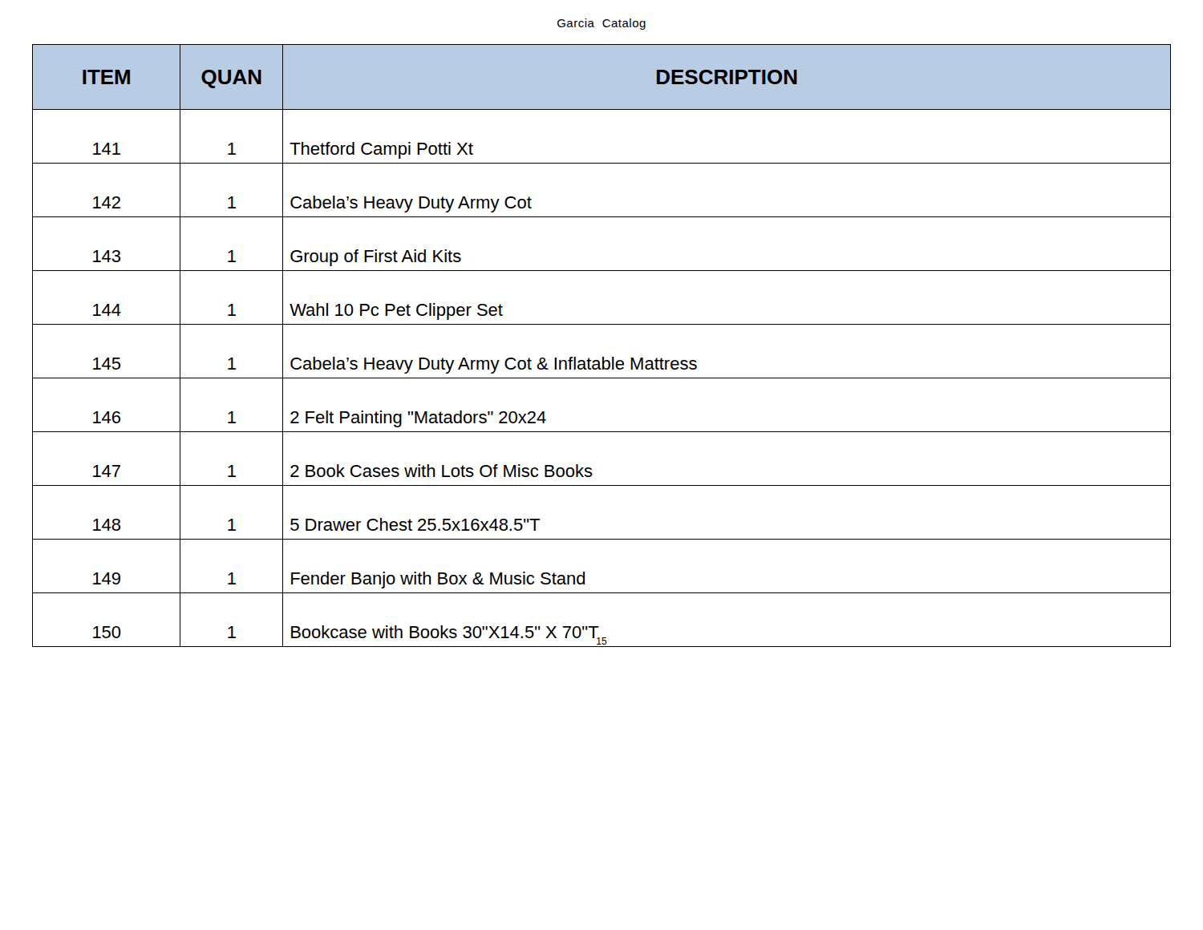Garcia Catalog
| ITEM | QUAN | DESCRIPTION |
| --- | --- | --- |
| 141 | 1 | Thetford Campi Potti Xt |
| 142 | 1 | Cabela’s Heavy Duty Army Cot |
| 143 | 1 | Group of First Aid Kits |
| 144 | 1 | Wahl 10 Pc Pet Clipper Set |
| 145 | 1 | Cabela’s Heavy Duty Army Cot & Inflatable Mattress |
| 146 | 1 | 2 Felt Painting "Matadors" 20x24 |
| 147 | 1 | 2 Book Cases with Lots Of Misc Books |
| 148 | 1 | 5 Drawer Chest 25.5x16x48.5"T |
| 149 | 1 | Fender Banjo with Box & Music Stand |
| 150 | 1 | Bookcase with Books 30"X14.5" X 70"T |
15